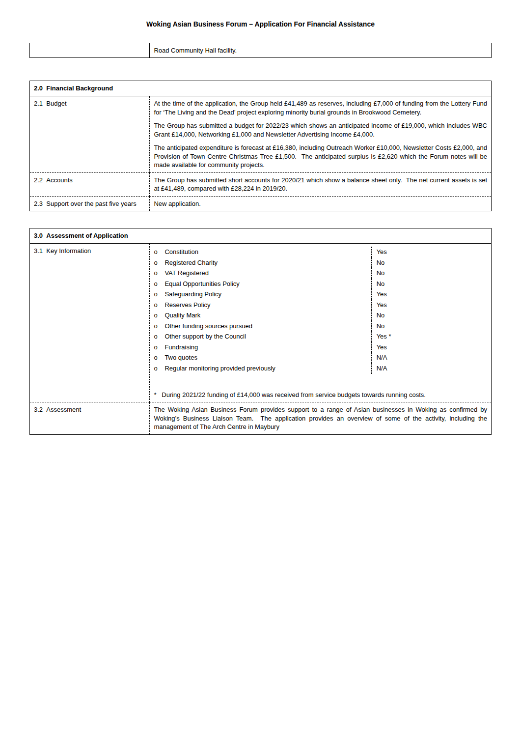Woking Asian Business Forum – Application For Financial Assistance
| | Road Community Hall facility. |
| 2.0 Financial Background |
| 2.1 Budget | At the time of the application, the Group held £41,489 as reserves, including £7,000 of funding from the Lottery Fund for ‘The Living and the Dead’ project exploring minority burial grounds in Brookwood Cemetery. The Group has submitted a budget for 2022/23 which shows an anticipated income of £19,000, which includes WBC Grant £14,000, Networking £1,000 and Newsletter Advertising Income £4,000. The anticipated expenditure is forecast at £16,380, including Outreach Worker £10,000, Newsletter Costs £2,000, and Provision of Town Centre Christmas Tree £1,500. The anticipated surplus is £2,620 which the Forum notes will be made available for community projects. |
| 2.2 Accounts | The Group has submitted short accounts for 2020/21 which show a balance sheet only. The net current assets is set at £41,489, compared with £28,224 in 2019/20. |
| 2.3 Support over the past five years | New application. |
| 3.0 Assessment of Application |
| 3.1 Key Information | / o / Constitution / Yes / / o / Registered Charity / No / / o / VAT Registered / No / / o / Equal Opportunities Policy / No / / o / Safeguarding Policy / Yes / / o / Reserves Policy / Yes / / o / Quality Mark / No / / o / Other funding sources pursued / No / / o / Other support by the Council / Yes * / / o / Fundraising / Yes / / o / Two quotes / N/A / / o / Regular monitoring provided previously / N/A / * During 2021/22 funding of £14,000 was received from service budgets towards running costs. |
| 3.2 Assessment | The Woking Asian Business Forum provides support to a range of Asian businesses in Woking as confirmed by Woking’s Business Liaison Team. The application provides an overview of some of the activity, including the management of The Arch Centre in Maybury |